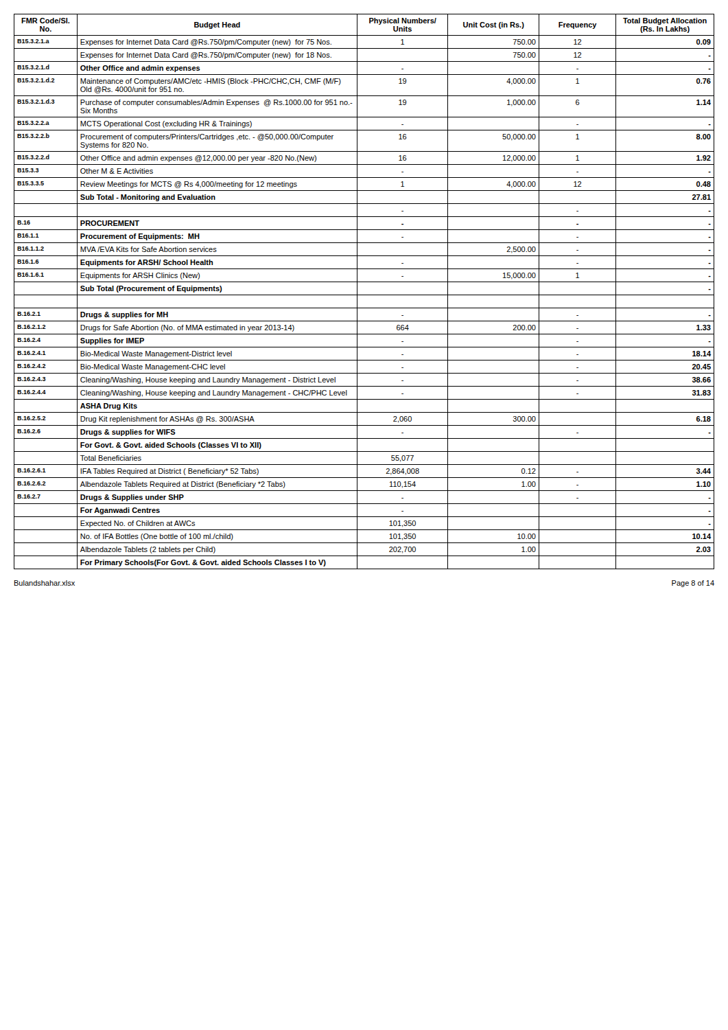| FMR Code/Sl. No. | Budget Head | Physical Numbers/ Units | Unit Cost (in Rs.) | Frequency | Total Budget Allocation (Rs. In Lakhs) |
| --- | --- | --- | --- | --- | --- |
| B15.3.2.1.a | Expenses for Internet Data Card @Rs.750/pm/Computer (new) for 75 Nos. | 1 | 750.00 | 12 | 0.09 |
| | Expenses for Internet Data Card @Rs.750/pm/Computer (new) for 18 Nos. | | 750.00 | 12 | - |
| B15.3.2.1.d | Other Office and admin expenses | - | | - | - |
| B15.3.2.1.d.2 | Maintenance of Computers/AMC/etc -HMIS (Block -PHC/CHC,CH, CMF (M/F) Old @Rs. 4000/unit for 951 no. | 19 | 4,000.00 | 1 | 0.76 |
| B15.3.2.1.d.3 | Purchase of computer consumables/Admin Expenses @ Rs.1000.00 for 951 no.-Six Months | 19 | 1,000.00 | 6 | 1.14 |
| B15.3.2.2.a | MCTS Operational Cost (excluding HR & Trainings) | - | | - | - |
| B15.3.2.2.b | Procurement of computers/Printers/Cartridges ,etc. - @50,000.00/Computer Systems for 820 No. | 16 | 50,000.00 | 1 | 8.00 |
| B15.3.2.2.d | Other Office and admin expenses @12,000.00 per year -820 No.(New) | 16 | 12,000.00 | 1 | 1.92 |
| B15.3.3 | Other M & E Activities | - | | - | - |
| B15.3.3.5 | Review Meetings for MCTS @ Rs 4,000/meeting for 12 meetings | 1 | 4,000.00 | 12 | 0.48 |
| | Sub Total - Monitoring and Evaluation | | | | 27.81 |
| | | - | | - | - |
| B.16 | PROCUREMENT | - | | - | - |
| B16.1.1 | Procurement of Equipments: MH | - | | - | - |
| B16.1.1.2 | MVA /EVA Kits for Safe Abortion services | | 2,500.00 | - | - |
| B16.1.6 | Equipments for ARSH/ School Health | - | | - | - |
| B16.1.6.1 | Equipments for ARSH Clinics (New) | - | 15,000.00 | 1 | - |
| | Sub Total (Procurement of Equipments) | | | | - |
| B.16.2.1 | Drugs & supplies for MH | - | | - | - |
| B.16.2.1.2 | Drugs for Safe Abortion (No. of MMA estimated in year 2013-14) | 664 | 200.00 | - | 1.33 |
| B.16.2.4 | Supplies for IMEP | - | | - | - |
| B.16.2.4.1 | Bio-Medical Waste Management-District level | - | | - | 18.14 |
| B.16.2.4.2 | Bio-Medical Waste Management-CHC level | - | | - | 20.45 |
| B.16.2.4.3 | Cleaning/Washing, House keeping and Laundry Management - District Level | - | | - | 38.66 |
| B.16.2.4.4 | Cleaning/Washing, House keeping and Laundry Management - CHC/PHC Level | - | | - | 31.83 |
| | ASHA Drug Kits | | | | |
| B.16.2.5.2 | Drug Kit replenishment for ASHAs @ Rs. 300/ASHA | 2,060 | 300.00 | | 6.18 |
| B.16.2.6 | Drugs & supplies for WIFS | - | | - | - |
| | For Govt. & Govt. aided Schools (Classes VI to XII) | | | | |
| | Total Beneficiaries | 55,077 | | | |
| B.16.2.6.1 | IFA Tables Required at District ( Beneficiary* 52 Tabs) | 2,864,008 | 0.12 | - | 3.44 |
| B.16.2.6.2 | Albendazole Tablets Required at District (Beneficiary *2 Tabs) | 110,154 | 1.00 | - | 1.10 |
| B.16.2.7 | Drugs & Supplies under SHP | - | | - | - |
| | For Aganwadi Centres | - | | | - |
| | Expected No. of Children at AWCs | 101,350 | | | - |
| | No. of IFA Bottles (One bottle of 100 ml./child) | 101,350 | 10.00 | | 10.14 |
| | Albendazole Tablets (2 tablets per Child) | 202,700 | 1.00 | | 2.03 |
| | For Primary Schools(For Govt. & Govt. aided Schools Classes I to V) | | | | |
Bulandshahar.xlsx Page 8 of 14